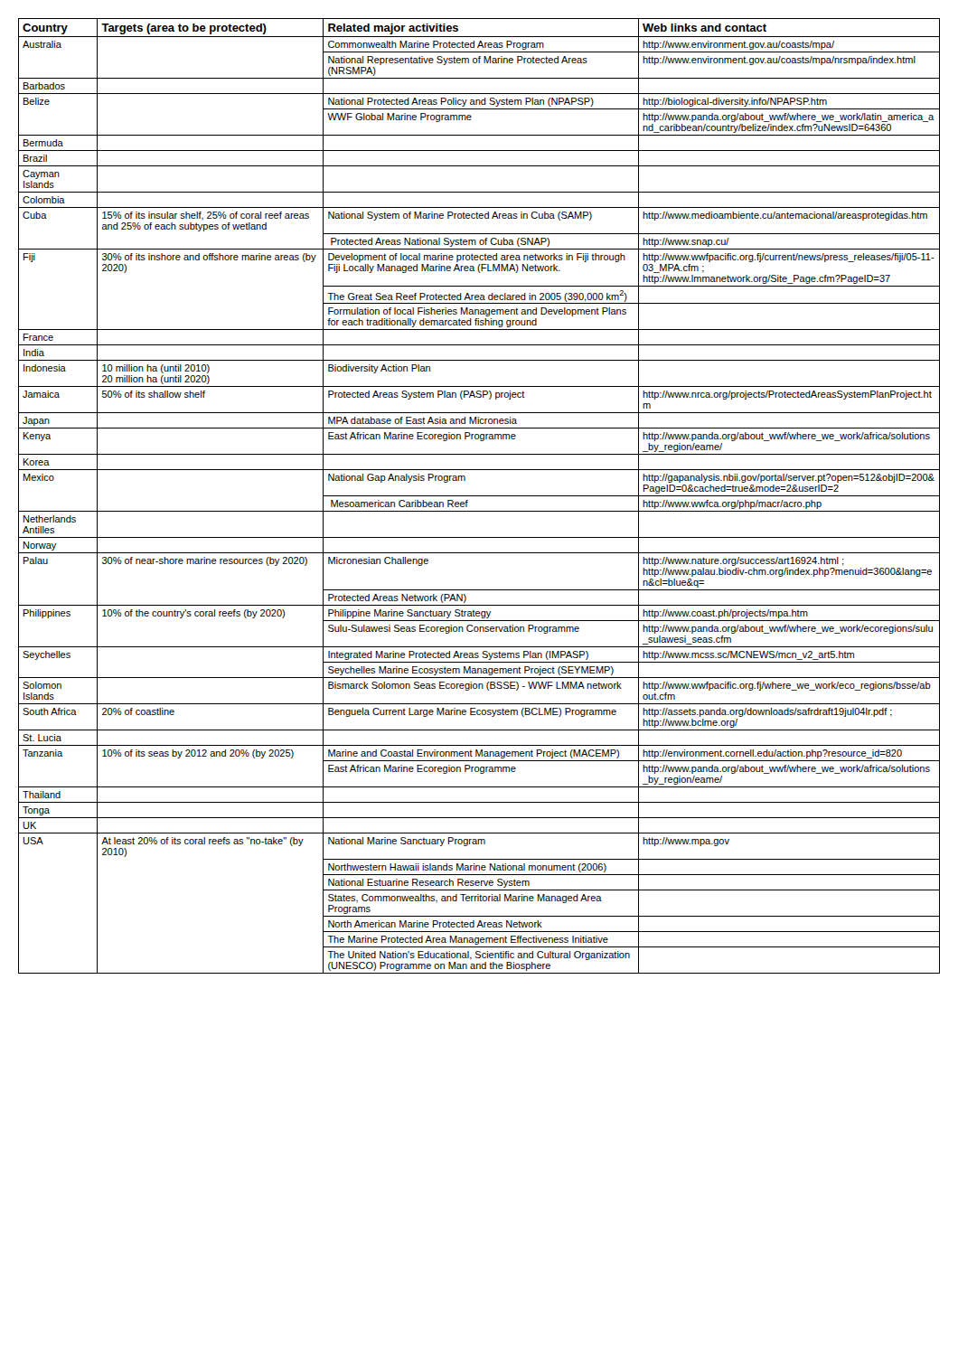| Country | Targets (area to be protected) | Related major activities | Web links and contact |
| --- | --- | --- | --- |
| Australia | | Commonwealth Marine Protected Areas Program | http://www.environment.gov.au/coasts/mpa/ |
| | | National Representative System of Marine Protected Areas (NRSMPA) | http://www.environment.gov.au/coasts/mpa/nrsmpa/index.html |
| Barbados | | | |
| Belize | | National Protected Areas Policy and System Plan (NPAPSP) | http://biological-diversity.info/NPAPSP.htm |
| | | WWF Global Marine Programme | http://www.panda.org/about_wwf/where_we_work/latin_america_and_caribbean/country/belize/index.cfm?uNewsID=64360 |
| Bermuda | | | |
| Brazil | | | |
| Cayman Islands | | | |
| Colombia | | | |
| Cuba | 15% of its insular shelf, 25% of coral reef areas and 25% of each subtypes of wetland | National System of Marine Protected Areas in Cuba (SAMP) | http://www.medioambiente.cu/antemacional/areasprotegidas.htm |
| | | Protected Areas National System of Cuba (SNAP) | http://www.snap.cu/ |
| Fiji | 30% of its inshore and offshore marine areas (by 2020) | Development of local marine protected area networks in Fiji through Fiji Locally Managed Marine Area (FLMMA) Network. | http://www.wwfpacific.org.fj/current/news/press_releases/fiji/05-11-03_MPA.cfm ; http://www.lmmanetwork.org/Site_Page.cfm?PageID=37 |
| | | The Great Sea Reef Protected Area declared in 2005 (390,000 km 2 ) | |
| | | Formulation of local Fisheries Management and Development Plans for each traditionally demarcated fishing ground | |
| France | | | |
| India | | | |
| Indonesia | 10 million ha (until 2010) 20 million ha (until 2020) | Biodiversity Action Plan | |
| Jamaica | 50% of its shallow shelf | Protected Areas System Plan (PASP) project | http://www.nrca.org/projects/ProtectedAreasSystemPlanProject.htm |
| Japan | | MPA database of East Asia and Micronesia | |
| Kenya | | East African Marine Ecoregion Programme | http://www.panda.org/about_wwf/where_we_work/africa/solutions_by_region/eame/ |
| Korea | | | |
| Mexico | | National Gap Analysis Program | http://gapanalysis.nbii.gov/portal/server.pt?open=512&objID=200&PageID=0&cached=true&mode=2&userID=2 |
| | | Mesoamerican Caribbean Reef | http://www.wwfca.org/php/macr/acro.php |
| Netherlands Antilles | | | |
| Norway | | | |
| Palau | 30% of near-shore marine resources (by 2020) | Micronesian Challenge | http://www.nature.org/success/art16924.html ; http://www.palau.biodiv-chm.org/index.php?menuid=3600&lang=en&cl=blue&q= |
| | | Protected Areas Network (PAN) | |
| Philippines | 10% of the country's coral reefs (by 2020) | Philippine Marine Sanctuary Strategy | http://www.coast.ph/projects/mpa.htm |
| | | Sulu-Sulawesi Seas Ecoregion Conservation Programme | http://www.panda.org/about_wwf/where_we_work/ecoregions/sulu_sulawesi_seas.cfm |
| Seychelles | | Integrated Marine Protected Areas Systems Plan (IMPASP) | http://www.mcss.sc/MCNEWS/mcn_v2_art5.htm |
| | | Seychelles Marine Ecosystem Management Project (SEYMEMP) | |
| Solomon Islands | | Bismarck Solomon Seas Ecoregion (BSSE) - WWF LMMA network | http://www.wwfpacific.org.fj/where_we_work/eco_regions/bsse/about.cfm |
| South Africa | 20% of coastline | Benguela Current Large Marine Ecosystem (BCLME) Programme | http://assets.panda.org/downloads/safrdraft19jul04lr.pdf ; http://www.bclme.org/ |
| St. Lucia | | | |
| Tanzania | 10% of its seas by 2012 and 20% (by 2025) | Marine and Coastal Environment Management Project (MACEMP) | http://environment.cornell.edu/action.php?resource_id=820 |
| | | East African Marine Ecoregion Programme | http://www.panda.org/about_wwf/where_we_work/africa/solutions_by_region/eame/ |
| Thailand | | | |
| Tonga | | | |
| UK | | | |
| USA | At least 20% of its coral reefs as "no-take" (by 2010) | National Marine Sanctuary Program | http://www.mpa.gov |
| | | Northwestern Hawaii islands Marine National monument (2006) | |
| | | National Estuarine Research Reserve System | |
| | | States, Commonwealths, and Territorial Marine Managed Area Programs | |
| | | North American Marine Protected Areas Network | |
| | | The Marine Protected Area Management Effectiveness Initiative | |
| | | The United Nation's Educational, Scientific and Cultural Organization (UNESCO) Programme on Man and the Biosphere | |